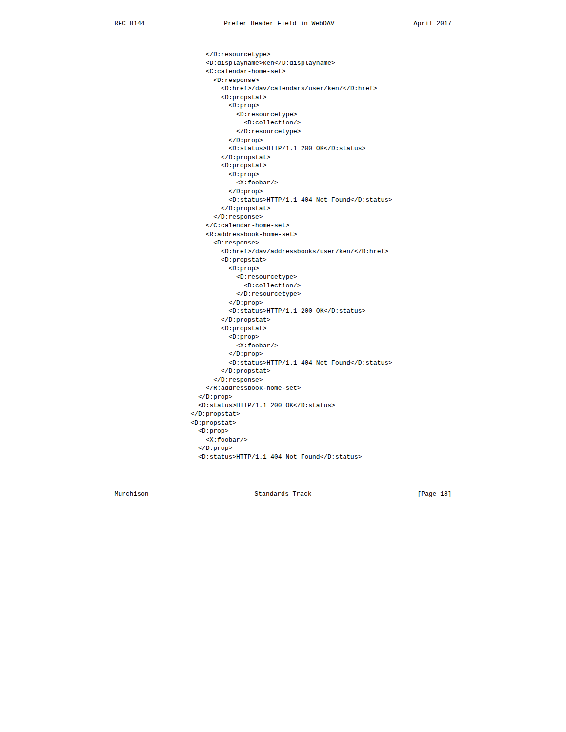RFC 8144 Prefer Header Field in WebDAV April 2017
                        </D:resourcetype>
                        <D:displayname>ken</D:displayname>
                        <C:calendar-home-set>
                          <D:response>
                            <D:href>/dav/calendars/user/ken/</D:href>
                            <D:propstat>
                              <D:prop>
                                <D:resourcetype>
                                  <D:collection/>
                                </D:resourcetype>
                              </D:prop>
                              <D:status>HTTP/1.1 200 OK</D:status>
                            </D:propstat>
                            <D:propstat>
                              <D:prop>
                                <X:foobar/>
                              </D:prop>
                              <D:status>HTTP/1.1 404 Not Found</D:status>
                            </D:propstat>
                          </D:response>
                        </C:calendar-home-set>
                        <R:addressbook-home-set>
                          <D:response>
                            <D:href>/dav/addressbooks/user/ken/</D:href>
                            <D:propstat>
                              <D:prop>
                                <D:resourcetype>
                                  <D:collection/>
                                </D:resourcetype>
                              </D:prop>
                              <D:status>HTTP/1.1 200 OK</D:status>
                            </D:propstat>
                            <D:propstat>
                              <D:prop>
                                <X:foobar/>
                              </D:prop>
                              <D:status>HTTP/1.1 404 Not Found</D:status>
                            </D:propstat>
                          </D:response>
                        </R:addressbook-home-set>
                      </D:prop>
                      <D:status>HTTP/1.1 200 OK</D:status>
                    </D:propstat>
                    <D:propstat>
                      <D:prop>
                        <X:foobar/>
                      </D:prop>
                      <D:status>HTTP/1.1 404 Not Found</D:status>
Murchison Standards Track [Page 18]